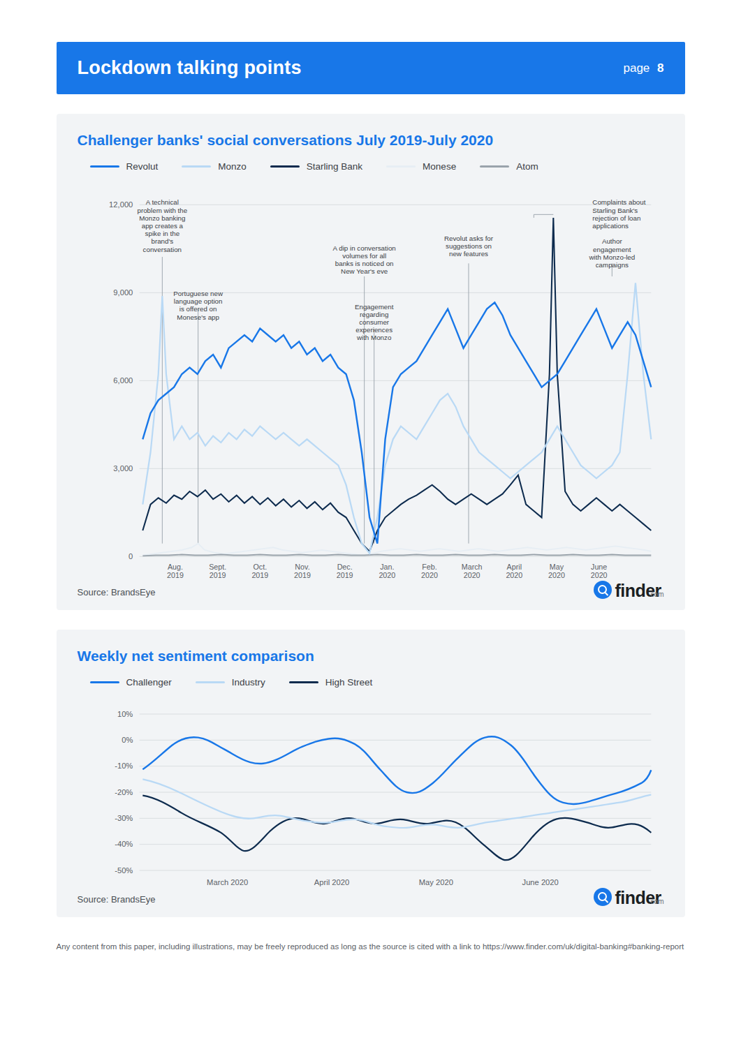Lockdown talking points
page 8
Challenger banks' social conversations July 2019-July 2020
Revolut
Monzo
Starling Bank
Monese
Atom
12,000 9,000 6,000 3,000 0 Aug.2019 Sept.2019 Oct.2019 Nov.2019 Dec.2019 Jan.2020 Feb.2020 March2020 April2020 May2020 June2020 A technical problem with the Monzo banking app creates a spike in the brand's conversation Portuguese new language option is offered on Monese's app A dip in conversation volumes for all banks is noticed on New Year's eve Engagement regarding consumer experiences with Monzo Revolut asks for suggestions on new features Complaints about Starling Bank's rejection of loan applications Author engagement with Monzo-led campaigns
Source: BrandsEye
finder
.com
Weekly net sentiment comparison
Challenger
Industry
High Street
10% 0% -10% -20% -30% -40% -50% March 2020 April 2020 May 2020 June 2020
Source: BrandsEye
finder
.com
Any content from this paper, including illustrations, may be freely reproduced as long as the source is cited with a link to https://www.finder.com/uk/digital-banking#banking-report